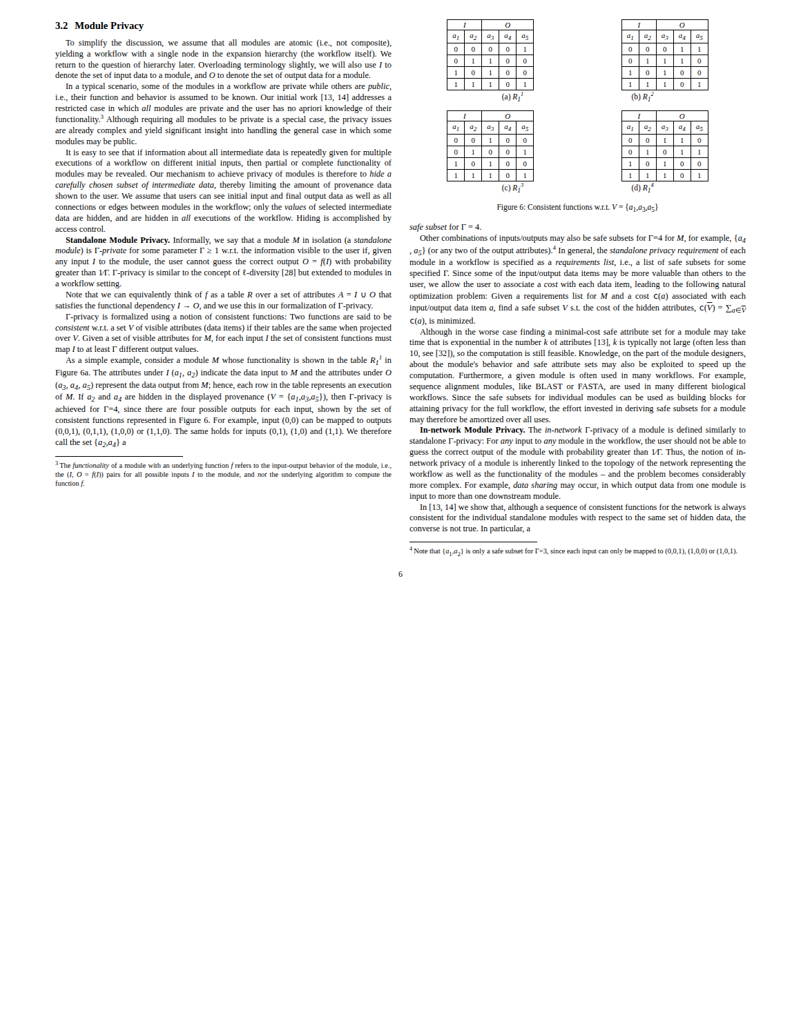3.2 Module Privacy
To simplify the discussion, we assume that all modules are atomic (i.e., not composite), yielding a workflow with a single node in the expansion hierarchy (the workflow itself). We return to the question of hierarchy later. Overloading terminology slightly, we will also use I to denote the set of input data to a module, and O to denote the set of output data for a module.
In a typical scenario, some of the modules in a workflow are private while others are public, i.e., their function and behavior is assumed to be known. Our initial work [13, 14] addresses a restricted case in which all modules are private and the user has no apriori knowledge of their functionality.3 Although requiring all modules to be private is a special case, the privacy issues are already complex and yield significant insight into handling the general case in which some modules may be public.
It is easy to see that if information about all intermediate data is repeatedly given for multiple executions of a workflow on different initial inputs, then partial or complete functionality of modules may be revealed. Our mechanism to achieve privacy of modules is therefore to hide a carefully chosen subset of intermediate data, thereby limiting the amount of provenance data shown to the user. We assume that users can see initial input and final output data as well as all connections or edges between modules in the workflow; only the values of selected intermediate data are hidden, and are hidden in all executions of the workflow. Hiding is accomplished by access control.
Standalone Module Privacy. Informally, we say that a module M in isolation (a standalone module) is Γ-private for some parameter Γ ≥ 1 w.r.t. the information visible to the user if, given any input I to the module, the user cannot guess the correct output O = f(I) with probability greater than 1⁄Γ. Γ-privacy is similar to the concept of ℓ-diversity [28] but extended to modules in a workflow setting.
Note that we can equivalently think of f as a table R over a set of attributes A = I ∪ O that satisfies the functional dependency I → O, and we use this in our formalization of Γ-privacy.
Γ-privacy is formalized using a notion of consistent functions: Two functions are said to be consistent w.r.t. a set V of visible attributes (data items) if their tables are the same when projected over V. Given a set of visible attributes for M, for each input I the set of consistent functions must map I to at least Γ different output values.
As a simple example, consider a module M whose functionality is shown in the table R11 in Figure 6a. The attributes under I (a1, a2) indicate the data input to M and the attributes under O (a3, a4, a5) represent the data output from M; hence, each row in the table represents an execution of M. If a2 and a4 are hidden in the displayed provenance (V = {a1,a3,a5}), then Γ-privacy is achieved for Γ=4, since there are four possible outputs for each input, shown by the set of consistent functions represented in Figure 6. For example, input (0,0) can be mapped to outputs (0,0,1), (0,1,1), (1,0,0) or (1,1,0). The same holds for inputs (0,1), (1,0) and (1,1). We therefore call the set {a2,a4} a
3 The functionality of a module with an underlying function f refers to the input-output behavior of the module, i.e., the (I, O = f(I)) pairs for all possible inputs I to the module, and not the underlying algorithm to compute the function f.
| I | O |
| --- | --- |
| a 1 | a 2 | a 3 | a 4 | a 5 |
| 0 | 0 | 0 | 0 | 1 |
| 0 | 1 | 1 | 0 | 0 |
| 1 | 0 | 1 | 0 | 0 |
| 1 | 1 | 1 | 0 | 1 |
| I | O |
| --- | --- |
| a 1 | a 2 | a 3 | a 4 | a 5 |
| 0 | 0 | 0 | 1 | 1 |
| 0 | 1 | 1 | 1 | 0 |
| 1 | 0 | 1 | 0 | 0 |
| 1 | 1 | 1 | 0 | 1 |
(a) R11
(b) R12
| I | O |
| --- | --- |
| a 1 | a 2 | a 3 | a 4 | a 5 |
| 0 | 0 | 1 | 0 | 0 |
| 0 | 1 | 0 | 0 | 1 |
| 1 | 0 | 1 | 0 | 0 |
| 1 | 1 | 1 | 0 | 1 |
| I | O |
| --- | --- |
| a 1 | a 2 | a 3 | a 4 | a 5 |
| 0 | 0 | 1 | 1 | 0 |
| 0 | 1 | 0 | 1 | 1 |
| 1 | 0 | 1 | 0 | 0 |
| 1 | 1 | 1 | 0 | 1 |
(c) R13
(d) R14
Figure 6: Consistent functions w.r.t. V = {a1,a3,a5}
safe subset for Γ = 4.
Other combinations of inputs/outputs may also be safe subsets for Γ=4 for M, for example, {a4 , a5} (or any two of the output attributes).4 In general, the standalone privacy requirement of each module in a workflow is specified as a requirements list, i.e., a list of safe subsets for some specified Γ. Since some of the input/output data items may be more valuable than others to the user, we allow the user to associate a cost with each data item, leading to the following natural optimization problem: Given a requirements list for M and a cost c(a) associated with each input/output data item a, find a safe subset V s.t. the cost of the hidden attributes, c(V) = ∑a∈V c(a), is minimized.
Although in the worse case finding a minimal-cost safe attribute set for a module may take time that is exponential in the number k of attributes [13], k is typically not large (often less than 10, see [32]), so the computation is still feasible. Knowledge, on the part of the module designers, about the module's behavior and safe attribute sets may also be exploited to speed up the computation. Furthermore, a given module is often used in many workflows. For example, sequence alignment modules, like BLAST or FASTA, are used in many different biological workflows. Since the safe subsets for individual modules can be used as building blocks for attaining privacy for the full workflow, the effort invested in deriving safe subsets for a module may therefore be amortized over all uses.
In-network Module Privacy. The in-network Γ-privacy of a module is defined similarly to standalone Γ-privacy: For any input to any module in the workflow, the user should not be able to guess the correct output of the module with probability greater than 1⁄Γ. Thus, the notion of in-network privacy of a module is inherently linked to the topology of the network representing the workflow as well as the functionality of the modules – and the problem becomes considerably more complex. For example, data sharing may occur, in which output data from one module is input to more than one downstream module.
In [13, 14] we show that, although a sequence of consistent functions for the network is always consistent for the individual standalone modules with respect to the same set of hidden data, the converse is not true. In particular, a
4 Note that {a1,a2} is only a safe subset for Γ=3, since each input can only be mapped to (0,0,1), (1,0,0) or (1,0,1).
6